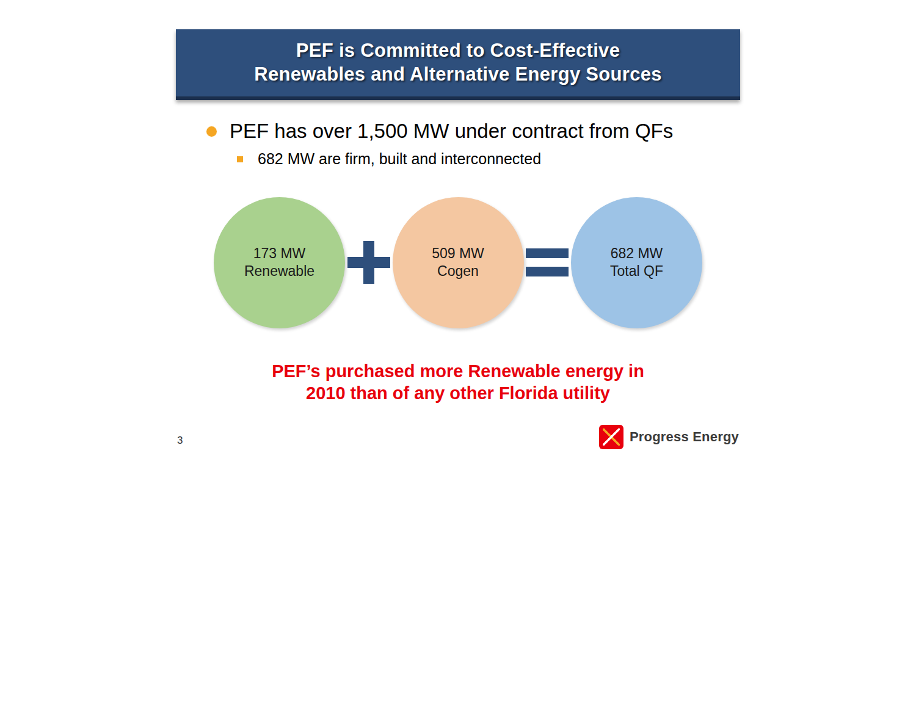PEF is Committed to Cost-Effective
Renewables and Alternative Energy Sources
PEF has over 1,500 MW under contract from QFs
682 MW are firm, built and interconnected
173 MW
Renewable
509 MW
Cogen
682 MW
Total QF
PEF’s purchased more Renewable energy in
2010 than of any other Florida utility
3
Progress Energy